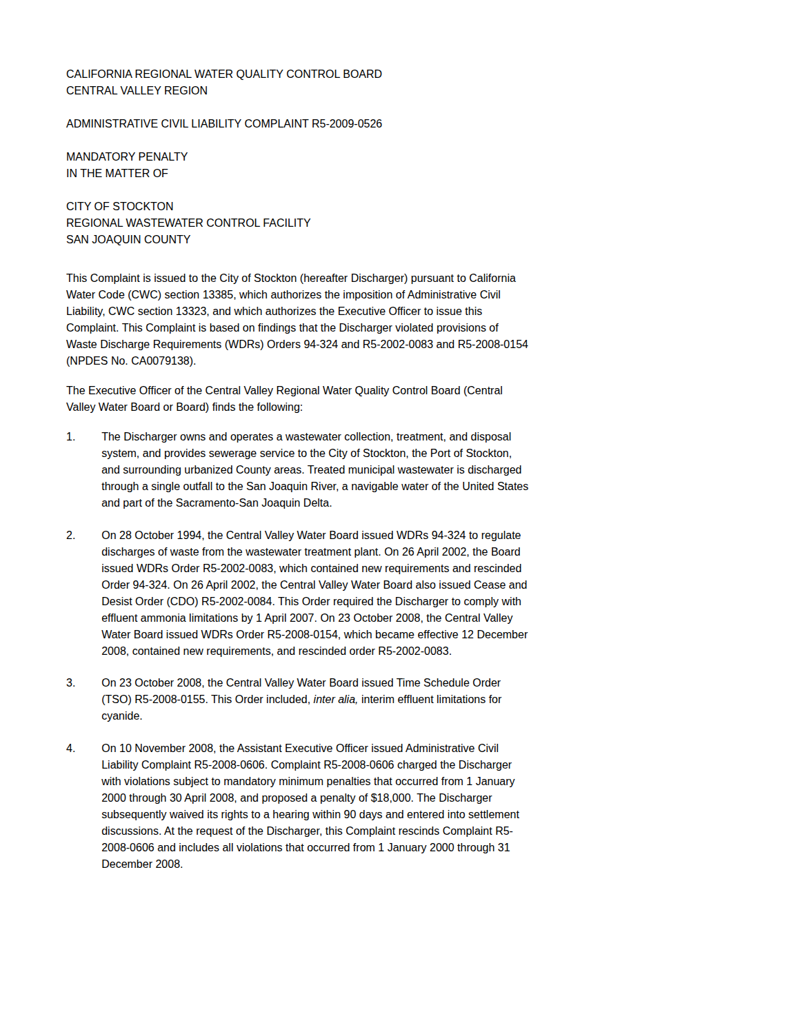CALIFORNIA REGIONAL WATER QUALITY CONTROL BOARD
CENTRAL VALLEY REGION
ADMINISTRATIVE CIVIL LIABILITY COMPLAINT R5-2009-0526
MANDATORY PENALTY
IN THE MATTER OF
CITY OF STOCKTON
REGIONAL WASTEWATER CONTROL FACILITY
SAN JOAQUIN COUNTY
This Complaint is issued to the City of Stockton (hereafter Discharger) pursuant to California Water Code (CWC) section 13385, which authorizes the imposition of Administrative Civil Liability, CWC section 13323, and which authorizes the Executive Officer to issue this Complaint. This Complaint is based on findings that the Discharger violated provisions of Waste Discharge Requirements (WDRs) Orders 94-324 and R5-2002-0083 and R5-2008-0154 (NPDES No. CA0079138).
The Executive Officer of the Central Valley Regional Water Quality Control Board (Central Valley Water Board or Board) finds the following:
The Discharger owns and operates a wastewater collection, treatment, and disposal system, and provides sewerage service to the City of Stockton, the Port of Stockton, and surrounding urbanized County areas. Treated municipal wastewater is discharged through a single outfall to the San Joaquin River, a navigable water of the United States and part of the Sacramento-San Joaquin Delta.
On 28 October 1994, the Central Valley Water Board issued WDRs 94-324 to regulate discharges of waste from the wastewater treatment plant. On 26 April 2002, the Board issued WDRs Order R5-2002-0083, which contained new requirements and rescinded Order 94-324. On 26 April 2002, the Central Valley Water Board also issued Cease and Desist Order (CDO) R5-2002-0084. This Order required the Discharger to comply with effluent ammonia limitations by 1 April 2007. On 23 October 2008, the Central Valley Water Board issued WDRs Order R5-2008-0154, which became effective 12 December 2008, contained new requirements, and rescinded order R5-2002-0083.
On 23 October 2008, the Central Valley Water Board issued Time Schedule Order (TSO) R5-2008-0155. This Order included, inter alia, interim effluent limitations for cyanide.
On 10 November 2008, the Assistant Executive Officer issued Administrative Civil Liability Complaint R5-2008-0606. Complaint R5-2008-0606 charged the Discharger with violations subject to mandatory minimum penalties that occurred from 1 January 2000 through 30 April 2008, and proposed a penalty of $18,000. The Discharger subsequently waived its rights to a hearing within 90 days and entered into settlement discussions. At the request of the Discharger, this Complaint rescinds Complaint R5-2008-0606 and includes all violations that occurred from 1 January 2000 through 31 December 2008.